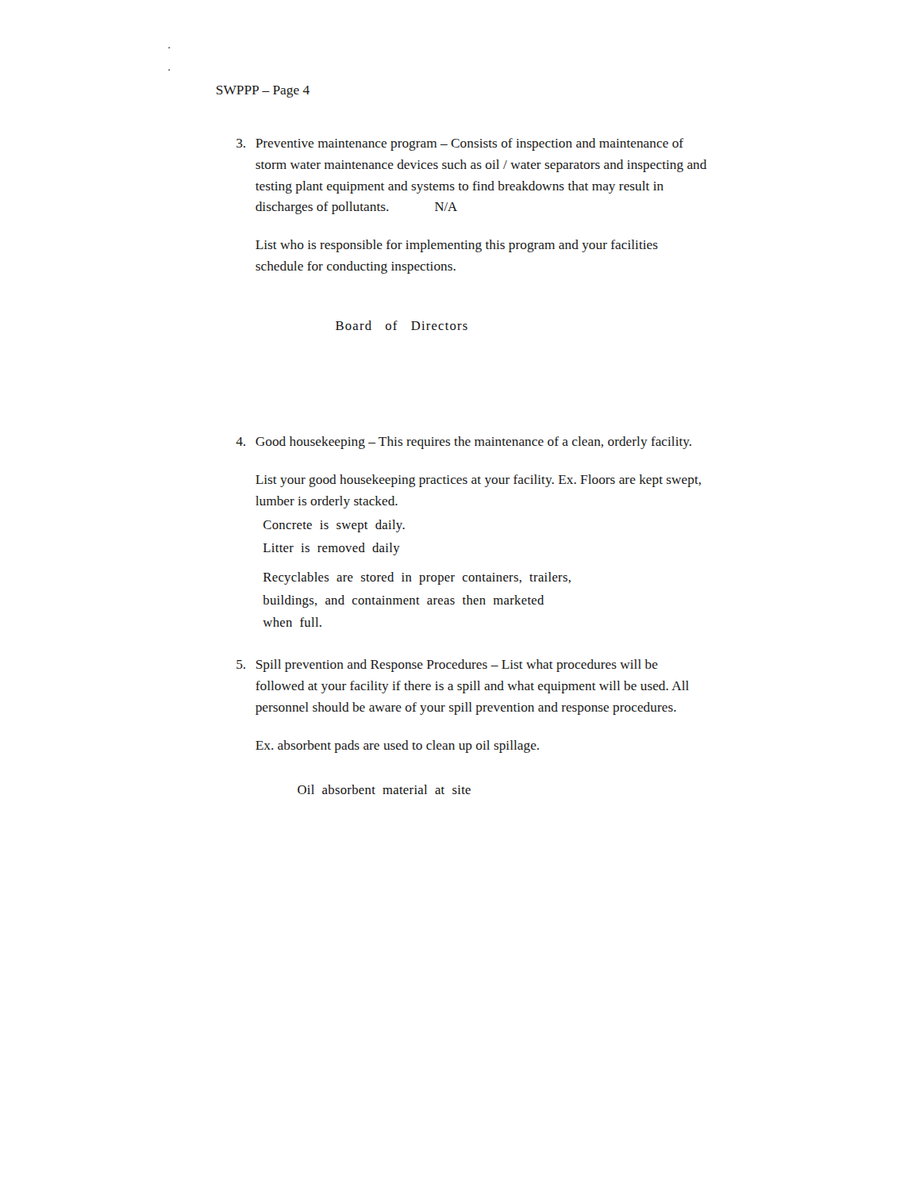. .
SWPPP – Page 4
3.
Preventive maintenance program – Consists of inspection and maintenance of storm water maintenance devices such as oil / water separators and inspecting and testing plant equipment and systems to find breakdowns that may result in discharges of pollutants. N/A
List who is responsible for implementing this program and your facilities schedule for conducting inspections.
Board of Directors
4.
Good housekeeping – This requires the maintenance of a clean, orderly facility.
List your good housekeeping practices at your facility. Ex. Floors are kept swept, lumber is orderly stacked.
Concrete is swept daily. Litter is removed daily Recyclables are stored in proper containers, trailers, buildings, and containment areas then marketed when full.
5.
Spill prevention and Response Procedures – List what procedures will be followed at your facility if there is a spill and what equipment will be used. All personnel should be aware of your spill prevention and response procedures.
Ex. absorbent pads are used to clean up oil spillage.
Oil absorbent material at site